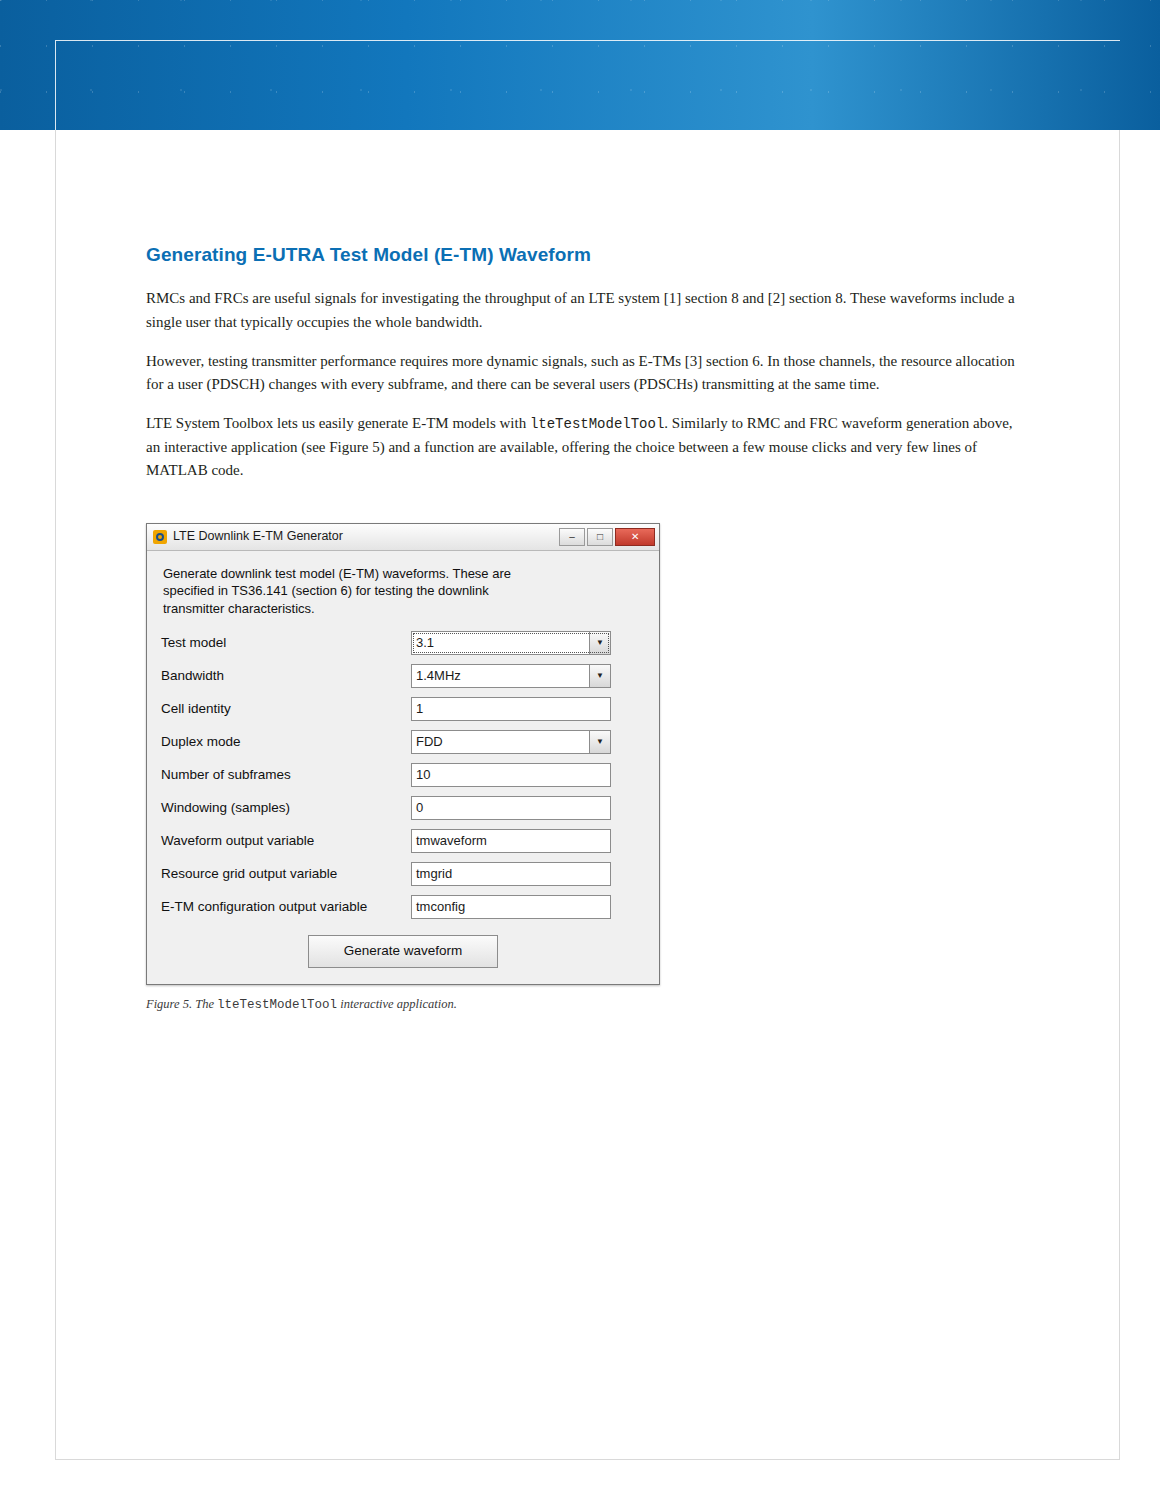Generating E-UTRA Test Model (E-TM) Waveform
RMCs and FRCs are useful signals for investigating the throughput of an LTE system [1] section 8 and [2] section 8. These waveforms include a single user that typically occupies the whole bandwidth.
However, testing transmitter performance requires more dynamic signals, such as E-TMs [3] section 6. In those channels, the resource allocation for a user (PDSCH) changes with every subframe, and there can be several users (PDSCHs) transmitting at the same time.
LTE System Toolbox lets us easily generate E-TM models with lteTestModelTool. Similarly to RMC and FRC waveform generation above, an interactive application (see Figure 5) and a function are available, offering the choice between a few mouse clicks and very few lines of MATLAB code.
LTE Downlink E-TM Generator – □ ✕
Generate downlink test model (E-TM) waveforms. These are
specified in TS36.141 (section 6) for testing the downlink
transmitter characteristics.
Test model
3.1▼
Bandwidth
1.4MHz▼
Cell identity
1
Duplex mode
FDD▼
Number of subframes
10
Windowing (samples)
0
Waveform output variable
tmwaveform
Resource grid output variable
tmgrid
E-TM configuration output variable
tmconfig
Generate waveform
Figure 5. The lteTestModelTool interactive application.